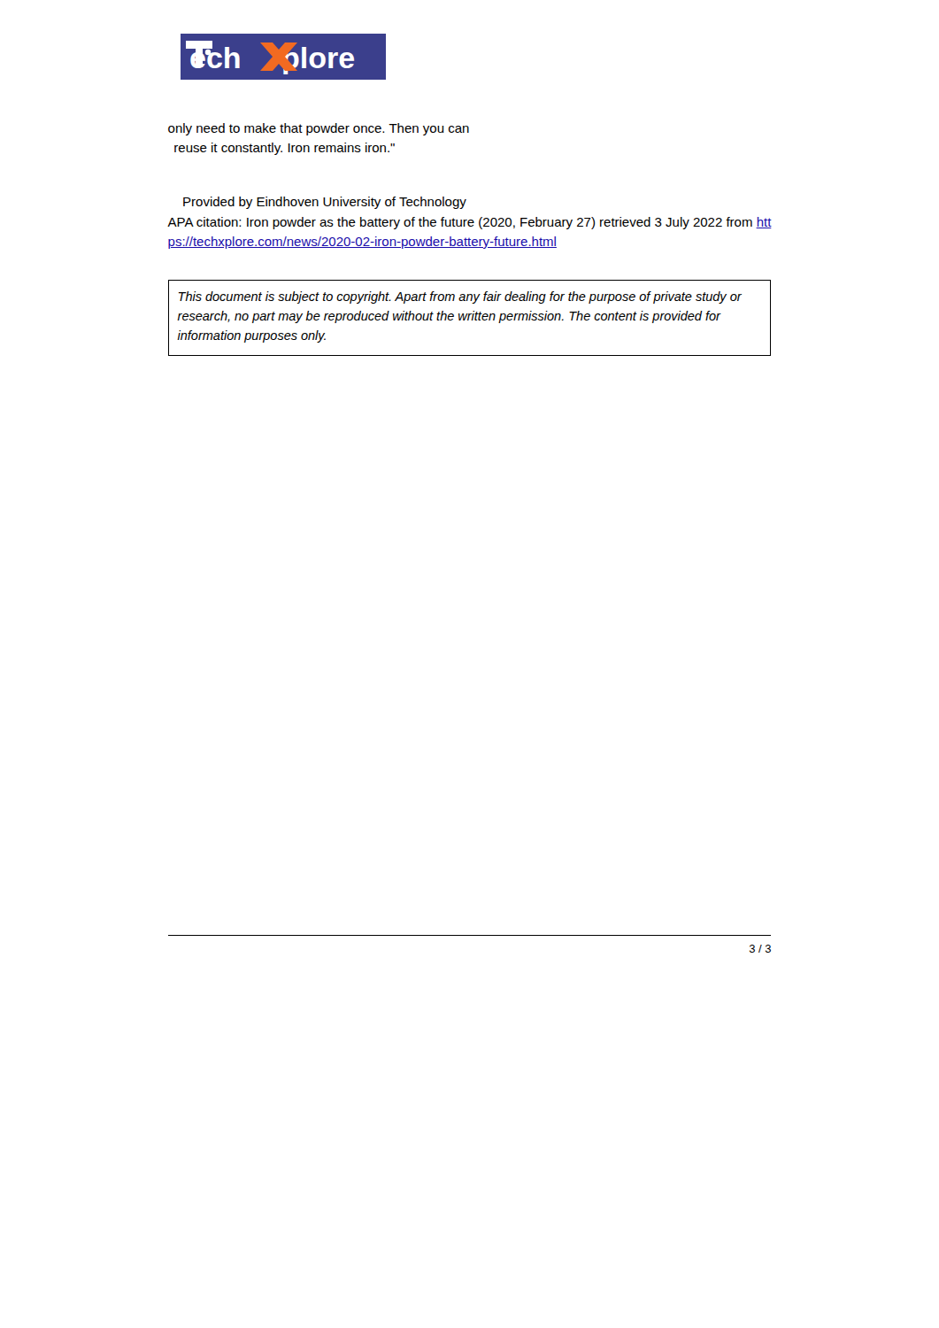ech plore
only need to make that powder once. Then you canreuse it constantly. Iron remains iron."
Provided by Eindhoven University of Technology
APA citation: Iron powder as the battery of the future (2020, February 27) retrieved 3 July 2022 from https://techxplore.com/news/2020-02-iron-powder-battery-future.html
This document is subject to copyright. Apart from any fair dealing for the purpose of private study or research, no part may be reproduced without the written permission. The content is provided for information purposes only.
3 / 3